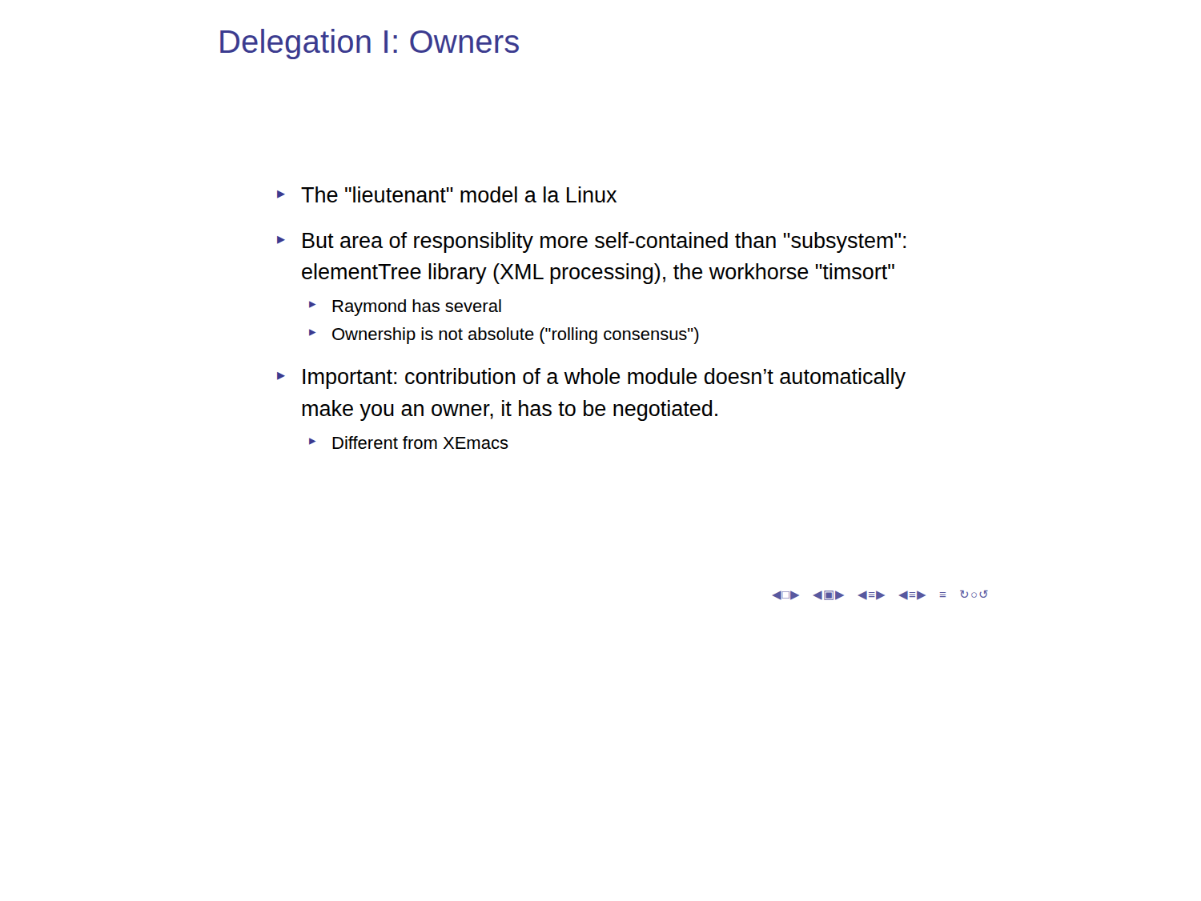Delegation I: Owners
The "lieutenant" model a la Linux
But area of responsiblity more self-contained than "subsystem": elementTree library (XML processing), the workhorse "timsort"
Raymond has several
Ownership is not absolute ("rolling consensus")
Important: contribution of a whole module doesn’t automatically make you an owner, it has to be negotiated.
Different from XEmacs
◀□▶ ◀▣▶ ◀≡▶ ◀≡▶ ≡ ↻○↺